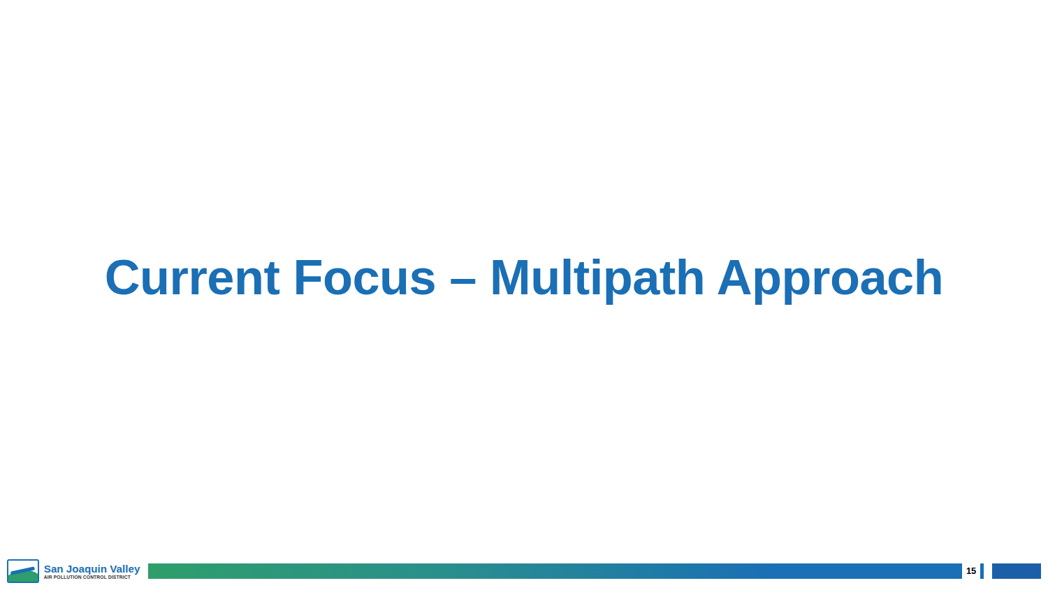Current Focus – Multipath Approach
San Joaquin Valley Air Pollution Control District
15